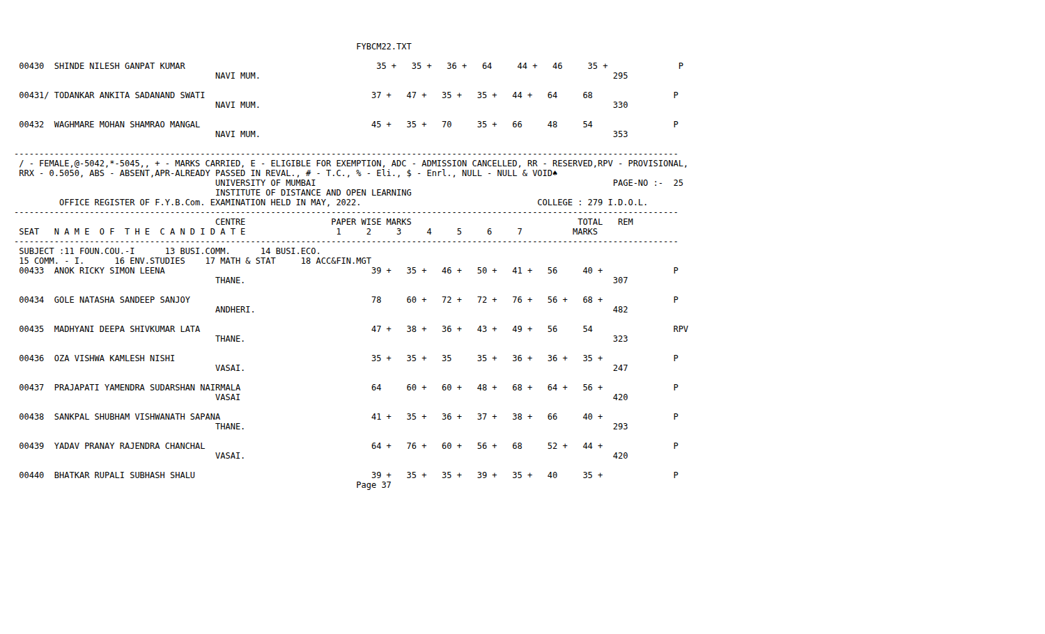FYBCM22.TXT

 00430  SHINDE NILESH GANPAT KUMAR                                      35 +   35 +   36 +   64     44 +   46     35 +              P
                                        NAVI MUM.                                                                      295

 00431/ TODANKAR ANKITA SADANAND SWATI                                 37 +   47 +   35 +   35 +   44 +   64     68                P
                                        NAVI MUM.                                                                      330

 00432  WAGHMARE MOHAN SHAMRAO MANGAL                                  45 +   35 +   70     35 +   66     48     54                P
                                        NAVI MUM.                                                                      353

------------------------------------------------------------------------------------------------------------------------------------
 / - FEMALE,@-5042,*-5045,, + - MARKS CARRIED, E - ELIGIBLE FOR EXEMPTION, ADC - ADMISSION CANCELLED, RR - RESERVED,RPV - PROVISIONAL,
 RRX - 0.5050, ABS - ABSENT,APR-ALREADY PASSED IN REVAL., # - T.C., % - Eli., $ - Enrl., NULL - NULL & VOID♠
                                        UNIVERSITY OF MUMBAI                                                           PAGE-NO :-  25
                                        INSTITUTE OF DISTANCE AND OPEN LEARNING
         OFFICE REGISTER OF F.Y.B.Com. EXAMINATION HELD IN MAY, 2022.                                   COLLEGE : 279 I.D.O.L.
------------------------------------------------------------------------------------------------------------------------------------
                                        CENTRE                 PAPER WISE MARKS                                 TOTAL   REM
 SEAT   N A M E  O F  T H E  C A N D I D A T E                  1     2     3     4     5     6     7          MARKS
------------------------------------------------------------------------------------------------------------------------------------
 SUBJECT :11 FOUN.COU.-I      13 BUSI.COMM.      14 BUSI.ECO.
 15 COMM. - I.      16 ENV.STUDIES    17 MATH & STAT     18 ACC&FIN.MGT
 00433  ANOK RICKY SIMON LEENA                                         39 +   35 +   46 +   50 +   41 +   56     40 +              P
                                        THANE.                                                                         307

 00434  GOLE NATASHA SANDEEP SANJOY                                    78     60 +   72 +   72 +   76 +   56 +   68 +              P
                                        ANDHERI.                                                                       482

 00435  MADHYANI DEEPA SHIVKUMAR LATA                                  47 +   38 +   36 +   43 +   49 +   56     54                RPV
                                        THANE.                                                                         323

 00436  OZA VISHWA KAMLESH NISHI                                       35 +   35 +   35     35 +   36 +   36 +   35 +              P
                                        VASAI.                                                                         247

 00437  PRAJAPATI YAMENDRA SUDARSHAN NAIRMALA                          64     60 +   60 +   48 +   68 +   64 +   56 +              P
                                        VASAI                                                                          420

 00438  SANKPAL SHUBHAM VISHWANATH SAPANA                              41 +   35 +   36 +   37 +   38 +   66     40 +              P
                                        THANE.                                                                         293

 00439  YADAV PRANAY RAJENDRA CHANCHAL                                 64 +   76 +   60 +   56 +   68     52 +   44 +              P
                                        VASAI.                                                                         420

 00440  BHATKAR RUPALI SUBHASH SHALU                                   39 +   35 +   35 +   39 +   35 +   40     35 +              P
                                                                    Page 37